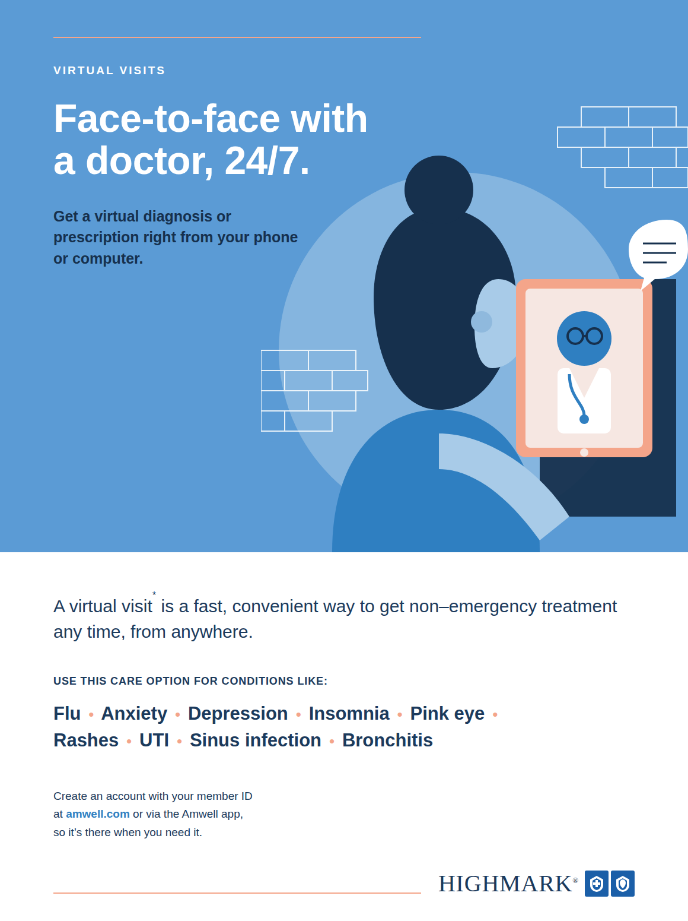Virtual Visits
Face-to-face with
a doctor, 24/7.
Get a virtual diagnosis or prescription right from your phone or computer.
A virtual visit* is a fast, convenient way to get non–emergency treatment any time, from anywhere.
Use this care option for conditions like:
Flu • Anxiety • Depression • Insomnia • Pink eye •
Rashes • UTI • Sinus infection • Bronchitis
Create an account with your member ID
at amwell.com or via the Amwell app,
so it’s there when you need it.
HIGHMARK®